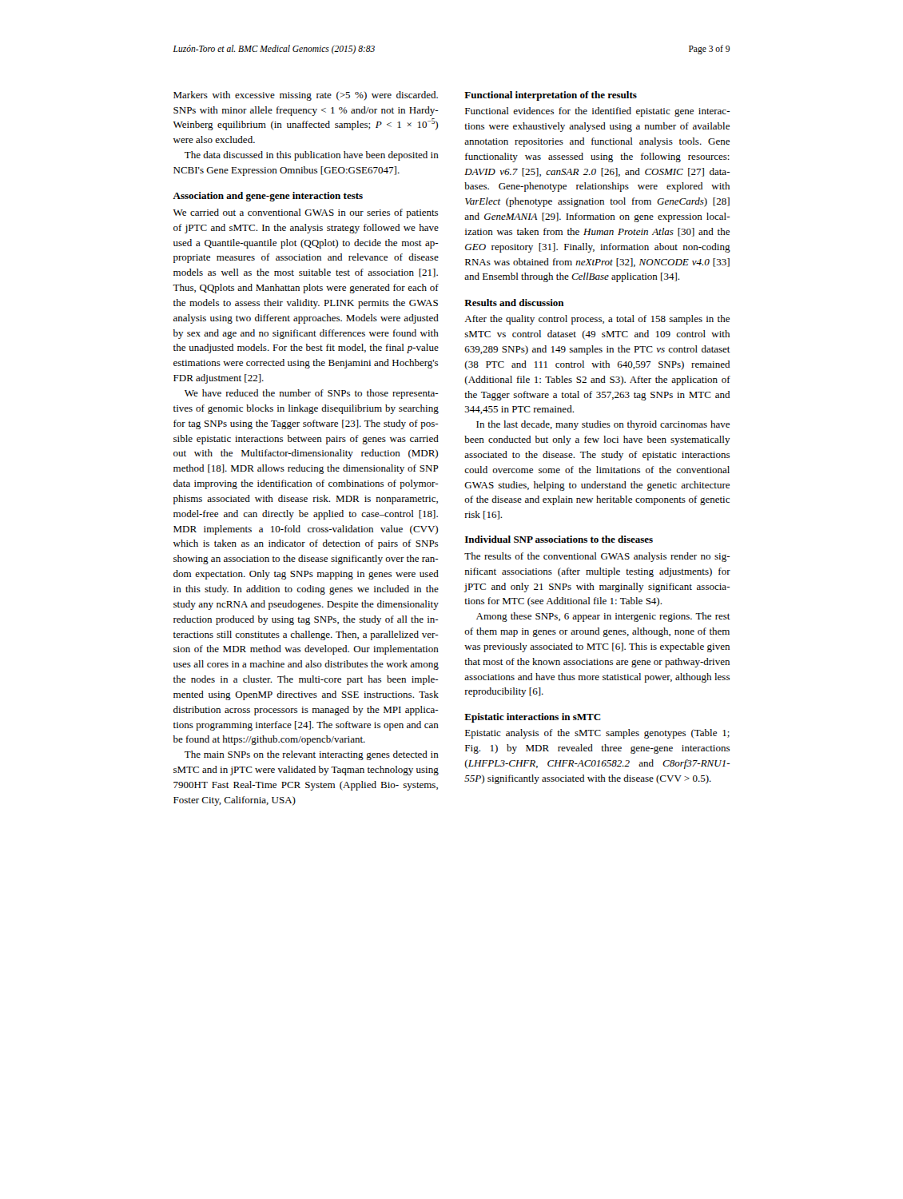Luzón-Toro et al. BMC Medical Genomics (2015) 8:83
Page 3 of 9
Markers with excessive missing rate (>5 %) were discarded. SNPs with minor allele frequency < 1 % and/or not in Hardy-Weinberg equilibrium (in unaffected samples; P < 1 × 10−5) were also excluded.
The data discussed in this publication have been deposited in NCBI's Gene Expression Omnibus [GEO:GSE67047].
Association and gene-gene interaction tests
We carried out a conventional GWAS in our series of patients of jPTC and sMTC. In the analysis strategy followed we have used a Quantile-quantile plot (QQplot) to decide the most appropriate measures of association and relevance of disease models as well as the most suitable test of association [21]. Thus, QQplots and Manhattan plots were generated for each of the models to assess their validity. PLINK permits the GWAS analysis using two different approaches. Models were adjusted by sex and age and no significant differences were found with the unadjusted models. For the best fit model, the final p-value estimations were corrected using the Benjamini and Hochberg's FDR adjustment [22].
We have reduced the number of SNPs to those representatives of genomic blocks in linkage disequilibrium by searching for tag SNPs using the Tagger software [23]. The study of possible epistatic interactions between pairs of genes was carried out with the Multifactor-dimensionality reduction (MDR) method [18]. MDR allows reducing the dimensionality of SNP data improving the identification of combinations of polymorphisms associated with disease risk. MDR is nonparametric, model-free and can directly be applied to case–control [18]. MDR implements a 10-fold cross-validation value (CVV) which is taken as an indicator of detection of pairs of SNPs showing an association to the disease significantly over the random expectation. Only tag SNPs mapping in genes were used in this study. In addition to coding genes we included in the study any ncRNA and pseudogenes. Despite the dimensionality reduction produced by using tag SNPs, the study of all the interactions still constitutes a challenge. Then, a parallelized version of the MDR method was developed. Our implementation uses all cores in a machine and also distributes the work among the nodes in a cluster. The multi-core part has been implemented using OpenMP directives and SSE instructions. Task distribution across processors is managed by the MPI applications programming interface [24]. The software is open and can be found at https://github.com/opencb/variant.
The main SNPs on the relevant interacting genes detected in sMTC and in jPTC were validated by Taqman technology using 7900HT Fast Real-Time PCR System (Applied Bio- systems, Foster City, California, USA)
Functional interpretation of the results
Functional evidences for the identified epistatic gene interactions were exhaustively analysed using a number of available annotation repositories and functional analysis tools. Gene functionality was assessed using the following resources: DAVID v6.7 [25], canSAR 2.0 [26], and COSMIC [27] databases. Gene-phenotype relationships were explored with VarElect (phenotype assignation tool from GeneCards) [28] and GeneMANIA [29]. Information on gene expression localization was taken from the Human Protein Atlas [30] and the GEO repository [31]. Finally, information about non-coding RNAs was obtained from neXtProt [32], NONCODE v4.0 [33] and Ensembl through the CellBase application [34].
Results and discussion
After the quality control process, a total of 158 samples in the sMTC vs control dataset (49 sMTC and 109 control with 639,289 SNPs) and 149 samples in the PTC vs control dataset (38 PTC and 111 control with 640,597 SNPs) remained (Additional file 1: Tables S2 and S3). After the application of the Tagger software a total of 357,263 tag SNPs in MTC and 344,455 in PTC remained.
In the last decade, many studies on thyroid carcinomas have been conducted but only a few loci have been systematically associated to the disease. The study of epistatic interactions could overcome some of the limitations of the conventional GWAS studies, helping to understand the genetic architecture of the disease and explain new heritable components of genetic risk [16].
Individual SNP associations to the diseases
The results of the conventional GWAS analysis render no significant associations (after multiple testing adjustments) for jPTC and only 21 SNPs with marginally significant associations for MTC (see Additional file 1: Table S4).
Among these SNPs, 6 appear in intergenic regions. The rest of them map in genes or around genes, although, none of them was previously associated to MTC [6]. This is expectable given that most of the known associations are gene or pathway-driven associations and have thus more statistical power, although less reproducibility [6].
Epistatic interactions in sMTC
Epistatic analysis of the sMTC samples genotypes (Table 1; Fig. 1) by MDR revealed three gene-gene interactions (LHFPL3-CHFR, CHFR-AC016582.2 and C8orf37-RNU1-55P) significantly associated with the disease (CVV > 0.5).